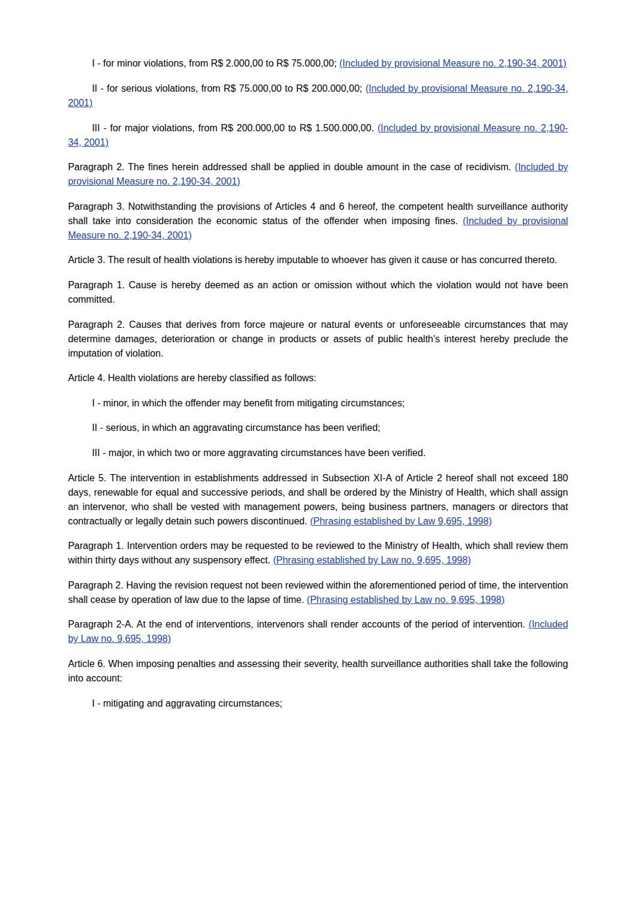I - for minor violations, from R$ 2.000,00 to R$ 75.000,00; (Included by provisional Measure no. 2,190-34, 2001)
II - for serious violations, from R$ 75.000,00 to R$ 200.000,00; (Included by provisional Measure no. 2,190-34, 2001)
III - for major violations, from R$ 200.000,00 to R$ 1.500.000,00. (Included by provisional Measure no. 2,190-34, 2001)
Paragraph 2. The fines herein addressed shall be applied in double amount in the case of recidivism. (Included by provisional Measure no. 2,190-34, 2001)
Paragraph 3. Notwithstanding the provisions of Articles 4 and 6 hereof, the competent health surveillance authority shall take into consideration the economic status of the offender when imposing fines. (Included by provisional Measure no. 2,190-34, 2001)
Article 3. The result of health violations is hereby imputable to whoever has given it cause or has concurred thereto.
Paragraph 1. Cause is hereby deemed as an action or omission without which the violation would not have been committed.
Paragraph 2. Causes that derives from force majeure or natural events or unforeseeable circumstances that may determine damages, deterioration or change in products or assets of public health's interest hereby preclude the imputation of violation.
Article 4. Health violations are hereby classified as follows:
I - minor, in which the offender may benefit from mitigating circumstances;
II - serious, in which an aggravating circumstance has been verified;
III - major, in which two or more aggravating circumstances have been verified.
Article 5. The intervention in establishments addressed in Subsection XI-A of Article 2 hereof shall not exceed 180 days, renewable for equal and successive periods, and shall be ordered by the Ministry of Health, which shall assign an intervenor, who shall be vested with management powers, being business partners, managers or directors that contractually or legally detain such powers discontinued. (Phrasing established by Law 9,695, 1998)
Paragraph 1. Intervention orders may be requested to be reviewed to the Ministry of Health, which shall review them within thirty days without any suspensory effect. (Phrasing established by Law no. 9,695, 1998)
Paragraph 2. Having the revision request not been reviewed within the aforementioned period of time, the intervention shall cease by operation of law due to the lapse of time. (Phrasing established by Law no. 9,695, 1998)
Paragraph 2-A. At the end of interventions, intervenors shall render accounts of the period of intervention. (Included by Law no. 9,695, 1998)
Article 6. When imposing penalties and assessing their severity, health surveillance authorities shall take the following into account:
I - mitigating and aggravating circumstances;